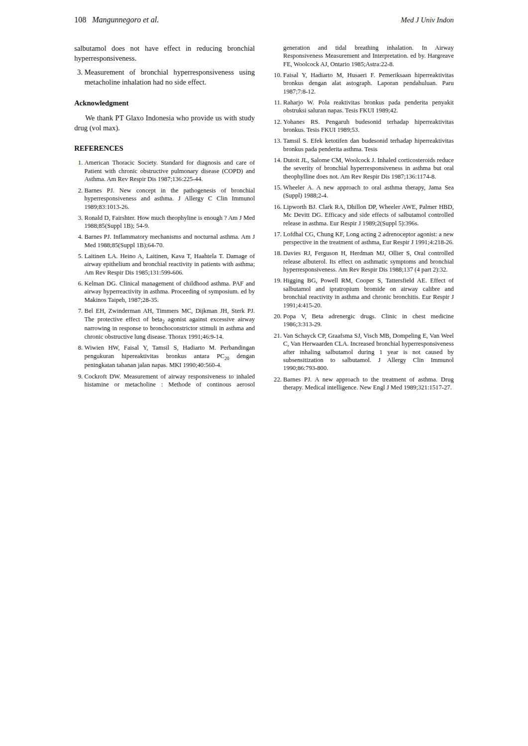108 Mangunnegoro et al. Med J Univ Indon
salbutamol does not have effect in reducing bronchial hyperresponsiveness.
Measurement of bronchial hyperresponsiveness using metacholine inhalation had no side effect.
Acknowledgment
We thank PT Glaxo Indonesia who provide us with study drug (vol max).
REFERENCES
American Thoracic Society. Standard for diagnosis and care of Patient with chronic obstructive pulmonary disease (COPD) and Asthma. Am Rev Respir Dis 1987;136:225-44.
Barnes PJ. New concept in the pathogenesis of bronchial hyperresponsiveness and asthma. J Allergy C Clin Immunol 1989;83:1013-26.
Ronald D, Fairshter. How much theophyline is enough ? Am J Med 1988;85(Suppl 1B); 54-9.
Barnes PJ. Inflammatory mechanisms and nocturnal asthma. Am J Med 1988;85(Suppl 1B);64-70.
Laitinen LA. Heino A, Laitinen, Kava T, Haahtela T. Damage of airway epithelium and bronchial reactivity in patients with asthma; Am Rev Respir Dis 1985;131:599-606.
Kelman DG. Clinical management of childhood asthma. PAF and airway hyperreactivity in asthma. Proceeding of symposium. ed by Makinos Taipeh, 1987;28-35.
Bel EH, Zwinderman AH, Timmers MC, Dijkman JH, Sterk PJ. The protective effect of beta2 agonist against excessive airway narrowing in response to bronchoconstrictor stimuli in asthma and chronic obstructive lung disease. Thorax 1991;46:9-14.
Wiwien HW, Faisal Y, Tamsil S, Hadiarto M. Perbandingan pengukuran hipereaktivitas bronkus antara PC20 dengan peningkatan tahanan jalan napas. MKI 1990;40:560-4.
Cockroft DW. Measurement of airway responsiveness to inhaled histamine or metacholine : Methode of continous aerosol generation and tidal breathing inhalation. In Airway Responsiveness Measurement and Interpretation. ed by. Hargreave FE, Woolcock AJ, Ontario 1985;Astra:22-8.
Faisal Y, Hadiarto M, Husaeri F. Pemeriksaan hiperreaktivitas bronkus dengan alat astograph. Laporan pendahuluan. Paru 1987;7:8-12.
Raharjo W. Pola reaktivitas bronkus pada penderita penyakit obstruksi saluran napas. Tesis FKUI 1989;42.
Yohanes RS. Pengaruh budesonid terhadap hiperreaktivitas bronkus. Tesis FKUI 1989;53.
Tamsil S. Efek ketotifen dan budesonid terhadap hiperreaktivitas bronkus pada penderita asthma. Tesis
Dutoit JL, Salome CM, Woolcock J. Inhaled corticosteroids reduce the severity of bronchial hyperresponsiveness in asthma but oral theophylline does not. Am Rev Respir Dis 1987;136:1174-8.
Wheeler A. A new approach to oral asthma therapy, Jama Sea (Suppl) 1988;2-4.
Lipworth BJ. Clark RA, Dhillon DP, Wheeler AWE, Palmer HBD, Mc Devitt DG. Efficacy and side effects of salbutamol controlled release in asthma. Eur Respir J 1989;2(Suppl 5):396s.
Lofdhal CG, Chung KF, Long acting 2 adrenoceptor agonist: a new perspective in the treatment of asthma, Eur Respir J 1991;4:218-26.
Davies RJ, Ferguson H, Herdman MJ, Ollier S, Oral controlled release albuterol. Its effect on asthmatic symptoms and bronchial hyperresponsiveness. Am Rev Respir Dis 1988;137 (4 part 2):32.
Higging BG, Powell RM, Cooper S, Tattersfield AE. Effect of salbutamol and ipratropium bromide on airway calibre and bronchial reactivity in asthma and chronic bronchitis. Eur Respir J 1991;4:415-20.
Popa V, Beta adrenergic drugs. Clinic in chest medicine 1986;3:313-29.
Van Schayck CP, Graafsma SJ, Visch MB, Dompeling E, Van Weel C, Van Herwaarden CLA. Increased bronchial hyperresponsiveness after inhaling salbutamol during 1 year is not caused by subsensitization to salbutamol. J Allergy Clin Immunol 1990;86:793-800.
Barnes PJ. A new approach to the treatment of asthma. Drug therapy. Medical intelligence. New Engl J Med 1989;321:1517-27.